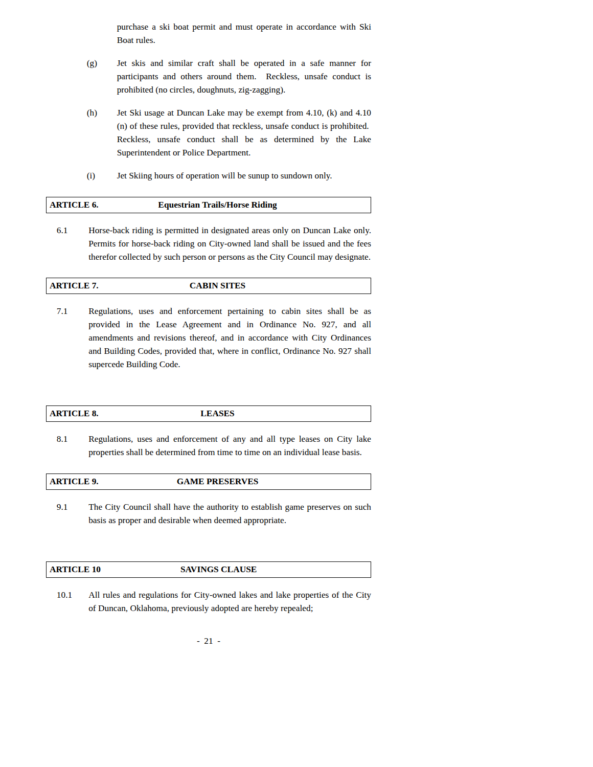purchase a ski boat permit and must operate in accordance with Ski Boat rules.
(g) Jet skis and similar craft shall be operated in a safe manner for participants and others around them. Reckless, unsafe conduct is prohibited (no circles, doughnuts, zig-zagging).
(h) Jet Ski usage at Duncan Lake may be exempt from 4.10, (k) and 4.10 (n) of these rules, provided that reckless, unsafe conduct is prohibited. Reckless, unsafe conduct shall be as determined by the Lake Superintendent or Police Department.
(i) Jet Skiing hours of operation will be sunup to sundown only.
ARTICLE 6. Equestrian Trails/Horse Riding
6.1 Horse-back riding is permitted in designated areas only on Duncan Lake only. Permits for horse-back riding on City-owned land shall be issued and the fees therefor collected by such person or persons as the City Council may designate.
ARTICLE 7. CABIN SITES
7.1 Regulations, uses and enforcement pertaining to cabin sites shall be as provided in the Lease Agreement and in Ordinance No. 927, and all amendments and revisions thereof, and in accordance with City Ordinances and Building Codes, provided that, where in conflict, Ordinance No. 927 shall supercede Building Code.
ARTICLE 8. LEASES
8.1 Regulations, uses and enforcement of any and all type leases on City lake properties shall be determined from time to time on an individual lease basis.
ARTICLE 9. GAME PRESERVES
9.1 The City Council shall have the authority to establish game preserves on such basis as proper and desirable when deemed appropriate.
ARTICLE 10 SAVINGS CLAUSE
10.1 All rules and regulations for City-owned lakes and lake properties of the City of Duncan, Oklahoma, previously adopted are hereby repealed;
- 21 -